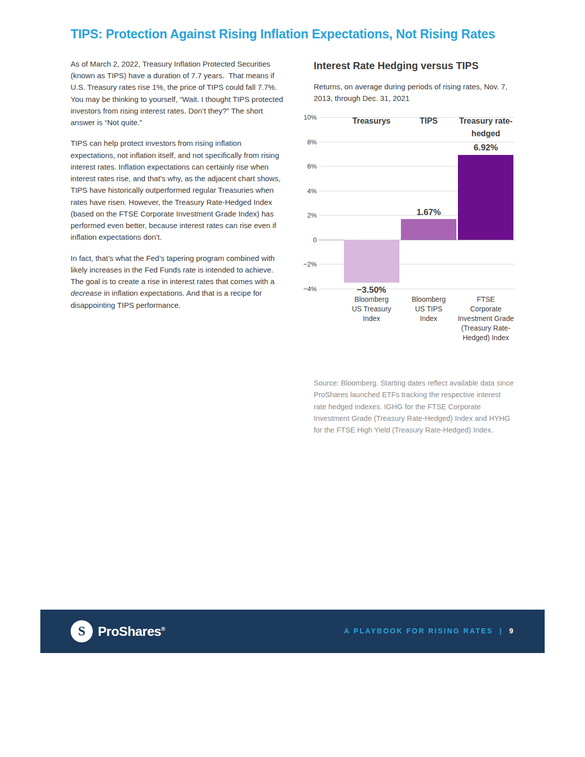TIPS: Protection Against Rising Inflation Expectations, Not Rising Rates
As of March 2, 2022, Treasury Inflation Protected Securities (known as TIPS) have a duration of 7.7 years. That means if U.S. Treasury rates rise 1%, the price of TIPS could fall 7.7%. You may be thinking to yourself, “Wait. I thought TIPS protected investors from rising interest rates. Don’t they?” The short answer is “Not quite.”
TIPS can help protect investors from rising inflation expectations, not inflation itself, and not specifically from rising interest rates. Inflation expectations can certainly rise when interest rates rise, and that’s why, as the adjacent chart shows, TIPS have historically outperformed regular Treasuries when rates have risen. However, the Treasury Rate-Hedged Index (based on the FTSE Corporate Investment Grade Index) has performed even better, because interest rates can rise even if inflation expectations don’t.
In fact, that’s what the Fed’s tapering program combined with likely increases in the Fed Funds rate is intended to achieve. The goal is to create a rise in interest rates that comes with a decrease in inflation expectations. And that is a recipe for disappointing TIPS performance.
Interest Rate Hedging versus TIPS
Returns, on average during periods of rising rates, Nov. 7, 2013, through Dec. 31, 2021
10%
8%
6%
4%
2%
0
−2%
−4%
Treasurys
−3.50%
TIPS
1.67%
Treasury rate-hedged
6.92%
Bloomberg
US Treasury
Index
Bloomberg
US TIPS
Index
FTSE
Corporate
Investment Grade
(Treasury Rate-
Hedged) Index
Source: Bloomberg. Starting dates reflect available data since ProShares launched ETFs tracking the respective interest rate hedged indexes. IGHG for the FTSE Corporate Investment Grade (Treasury Rate-Hedged) Index and HYHG for the FTSE High Yield (Treasury Rate-Hedged) Index.
S
ProShares®
A PLAYBOOK FOR RISING RATES | 9